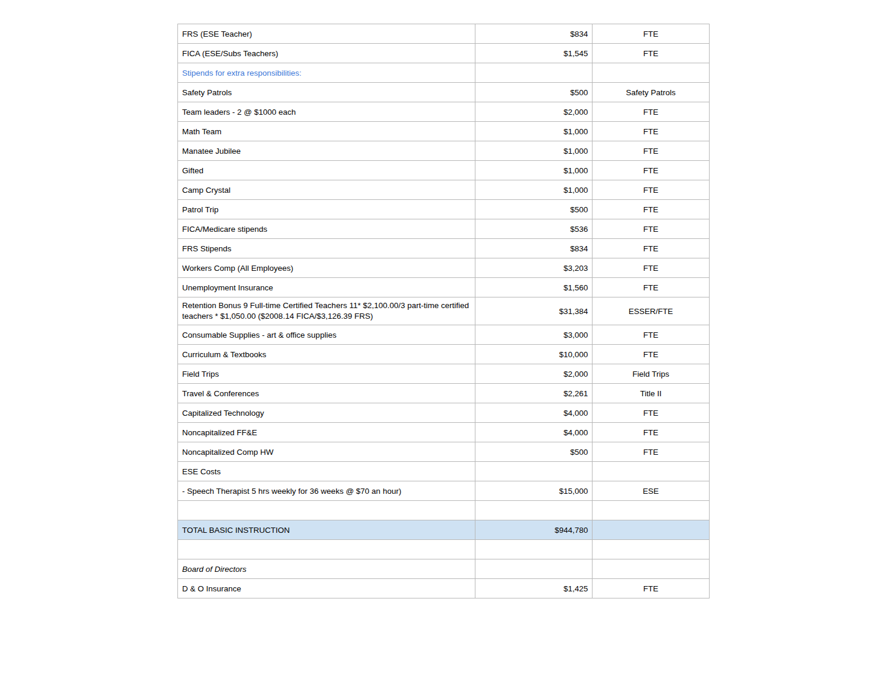| FRS (ESE Teacher) | $834 | FTE |
| FICA (ESE/Subs Teachers) | $1,545 | FTE |
| Stipends for extra responsibilities: | | |
| Safety Patrols | $500 | Safety Patrols |
| Team leaders - 2 @ $1000 each | $2,000 | FTE |
| Math Team | $1,000 | FTE |
| Manatee Jubilee | $1,000 | FTE |
| Gifted | $1,000 | FTE |
| Camp Crystal | $1,000 | FTE |
| Patrol Trip | $500 | FTE |
| FICA/Medicare stipends | $536 | FTE |
| FRS Stipends | $834 | FTE |
| Workers Comp (All Employees) | $3,203 | FTE |
| Unemployment Insurance | $1,560 | FTE |
| Retention Bonus 9 Full-time Certified Teachers 11* $2,100.00/3 part-time certified teachers * $1,050.00 ($2008.14 FICA/$3,126.39 FRS) | $31,384 | ESSER/FTE |
| Consumable Supplies - art & office supplies | $3,000 | FTE |
| Curriculum & Textbooks | $10,000 | FTE |
| Field Trips | $2,000 | Field Trips |
| Travel & Conferences | $2,261 | Title II |
| Capitalized Technology | $4,000 | FTE |
| Noncapitalized FF&E | $4,000 | FTE |
| Noncapitalized Comp HW | $500 | FTE |
| ESE Costs | | |
| - Speech Therapist 5 hrs weekly for 36 weeks @ $70 an hour) | $15,000 | ESE |
| TOTAL BASIC INSTRUCTION | $944,780 | |
| Board of Directors | | |
| D & O Insurance | $1,425 | FTE |